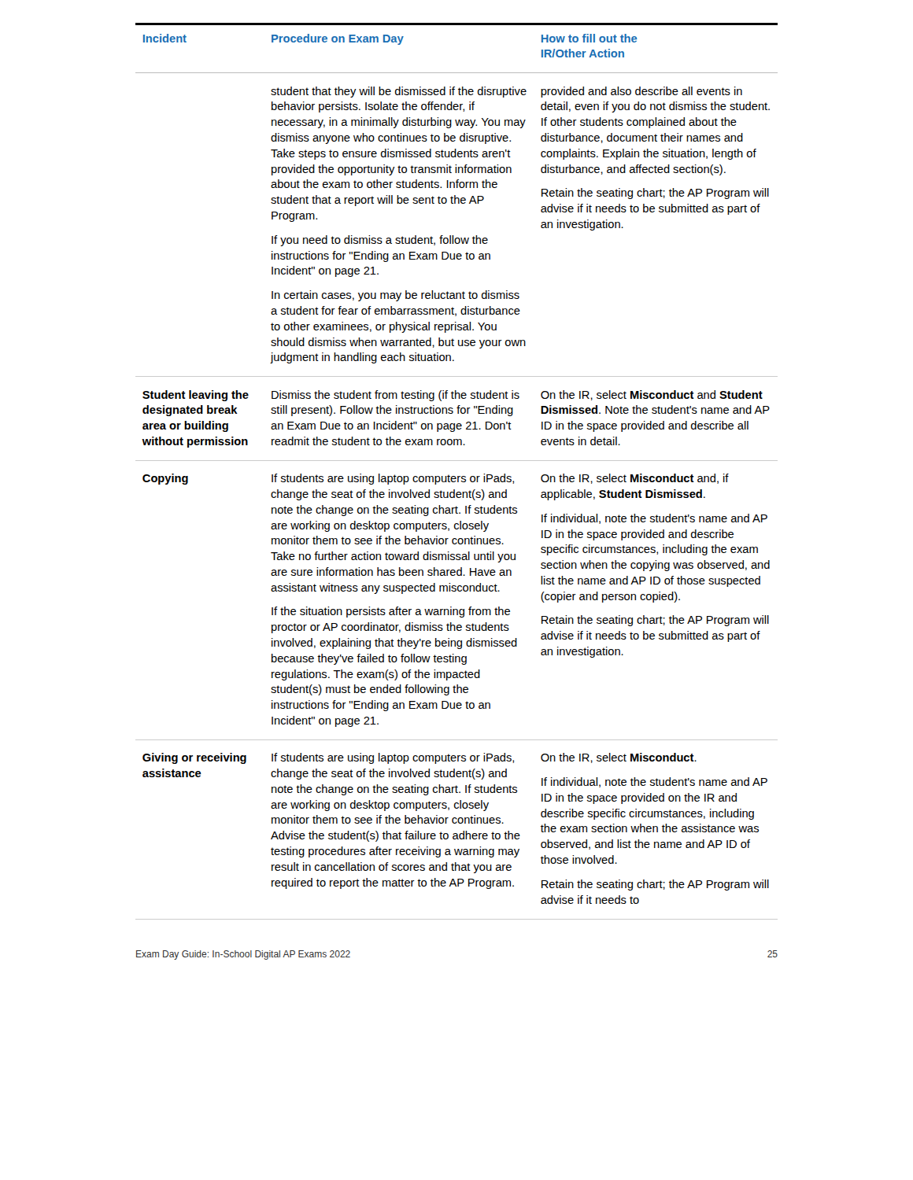| Incident | Procedure on Exam Day | How to fill out the IR/Other Action |
| --- | --- | --- |
| | student that they will be dismissed if the disruptive behavior persists. Isolate the offender, if necessary, in a minimally disturbing way. You may dismiss anyone who continues to be disruptive. Take steps to ensure dismissed students aren't provided the opportunity to transmit information about the exam to other students. Inform the student that a report will be sent to the AP Program. If you need to dismiss a student, follow the instructions for "Ending an Exam Due to an Incident" on page 21. In certain cases, you may be reluctant to dismiss a student for fear of embarrassment, disturbance to other examinees, or physical reprisal. You should dismiss when warranted, but use your own judgment in handling each situation. | provided and also describe all events in detail, even if you do not dismiss the student. If other students complained about the disturbance, document their names and complaints. Explain the situation, length of disturbance, and affected section(s). Retain the seating chart; the AP Program will advise if it needs to be submitted as part of an investigation. |
| Student leaving the designated break area or building without permission | Dismiss the student from testing (if the student is still present). Follow the instructions for "Ending an Exam Due to an Incident" on page 21. Don't readmit the student to the exam room. | On the IR, select Misconduct and Student Dismissed . Note the student's name and AP ID in the space provided and describe all events in detail. |
| Copying | If students are using laptop computers or iPads, change the seat of the involved student(s) and note the change on the seating chart. If students are working on desktop computers, closely monitor them to see if the behavior continues. Take no further action toward dismissal until you are sure information has been shared. Have an assistant witness any suspected misconduct. If the situation persists after a warning from the proctor or AP coordinator, dismiss the students involved, explaining that they're being dismissed because they've failed to follow testing regulations. The exam(s) of the impacted student(s) must be ended following the instructions for "Ending an Exam Due to an Incident" on page 21. | On the IR, select Misconduct and, if applicable, Student Dismissed . If individual, note the student's name and AP ID in the space provided and describe specific circumstances, including the exam section when the copying was observed, and list the name and AP ID of those suspected (copier and person copied). Retain the seating chart; the AP Program will advise if it needs to be submitted as part of an investigation. |
| Giving or receiving assistance | If students are using laptop computers or iPads, change the seat of the involved student(s) and note the change on the seating chart. If students are working on desktop computers, closely monitor them to see if the behavior continues. Advise the student(s) that failure to adhere to the testing procedures after receiving a warning may result in cancellation of scores and that you are required to report the matter to the AP Program. | On the IR, select Misconduct . If individual, note the student's name and AP ID in the space provided on the IR and describe specific circumstances, including the exam section when the assistance was observed, and list the name and AP ID of those involved. Retain the seating chart; the AP Program will advise if it needs to |
Exam Day Guide: In-School Digital AP Exams 2022 25